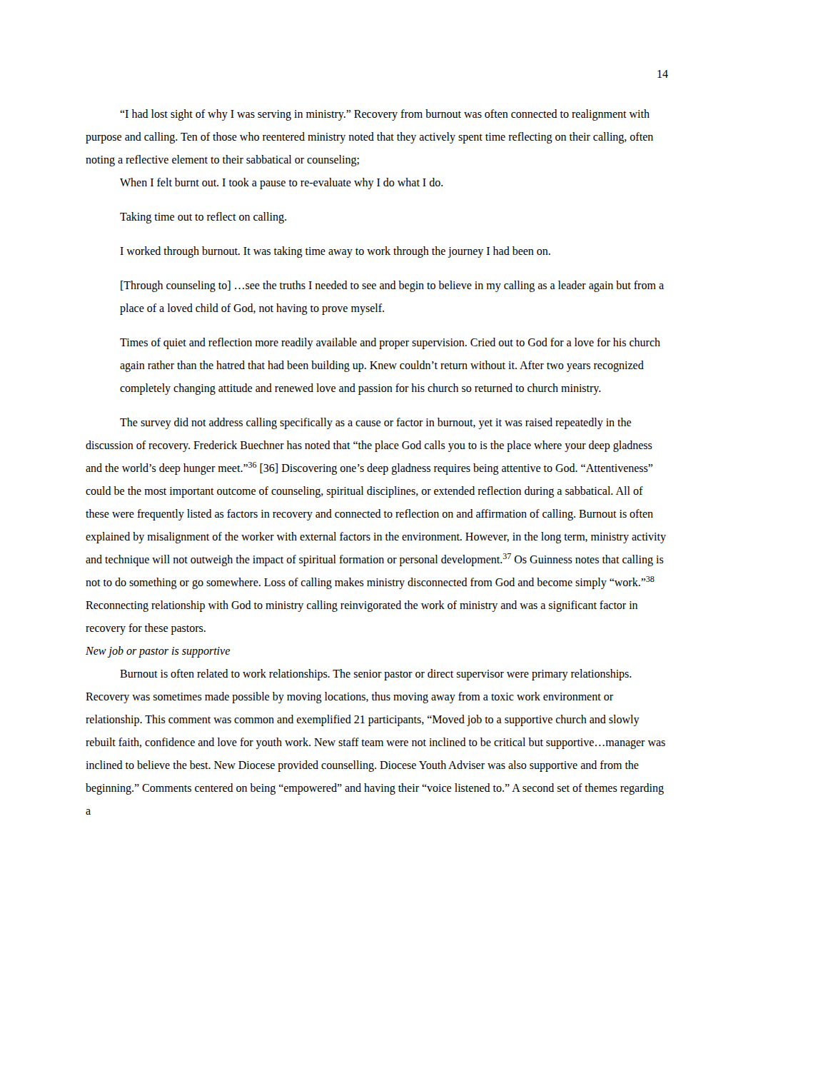14
“I had lost sight of why I was serving in ministry.” Recovery from burnout was often connected to realignment with purpose and calling. Ten of those who reentered ministry noted that they actively spent time reflecting on their calling, often noting a reflective element to their sabbatical or counseling;
When I felt burnt out. I took a pause to re-evaluate why I do what I do.
Taking time out to reflect on calling.
I worked through burnout. It was taking time away to work through the journey I had been on.
[Through counseling to] …see the truths I needed to see and begin to believe in my calling as a leader again but from a place of a loved child of God, not having to prove myself.
Times of quiet and reflection more readily available and proper supervision. Cried out to God for a love for his church again rather than the hatred that had been building up. Knew couldn’t return without it. After two years recognized completely changing attitude and renewed love and passion for his church so returned to church ministry.
The survey did not address calling specifically as a cause or factor in burnout, yet it was raised repeatedly in the discussion of recovery. Frederick Buechner has noted that “the place God calls you to is the place where your deep gladness and the world’s deep hunger meet.”36 [36] Discovering one’s deep gladness requires being attentive to God. “Attentiveness” could be the most important outcome of counseling, spiritual disciplines, or extended reflection during a sabbatical. All of these were frequently listed as factors in recovery and connected to reflection on and affirmation of calling. Burnout is often explained by misalignment of the worker with external factors in the environment. However, in the long term, ministry activity and technique will not outweigh the impact of spiritual formation or personal development.37 Os Guinness notes that calling is not to do something or go somewhere. Loss of calling makes ministry disconnected from God and become simply “work.”38 Reconnecting relationship with God to ministry calling reinvigorated the work of ministry and was a significant factor in recovery for these pastors.
New job or pastor is supportive
Burnout is often related to work relationships. The senior pastor or direct supervisor were primary relationships. Recovery was sometimes made possible by moving locations, thus moving away from a toxic work environment or relationship. This comment was common and exemplified 21 participants, “Moved job to a supportive church and slowly rebuilt faith, confidence and love for youth work. New staff team were not inclined to be critical but supportive…manager was inclined to believe the best. New Diocese provided counselling. Diocese Youth Adviser was also supportive and from the beginning.” Comments centered on being “empowered” and having their “voice listened to.” A second set of themes regarding a